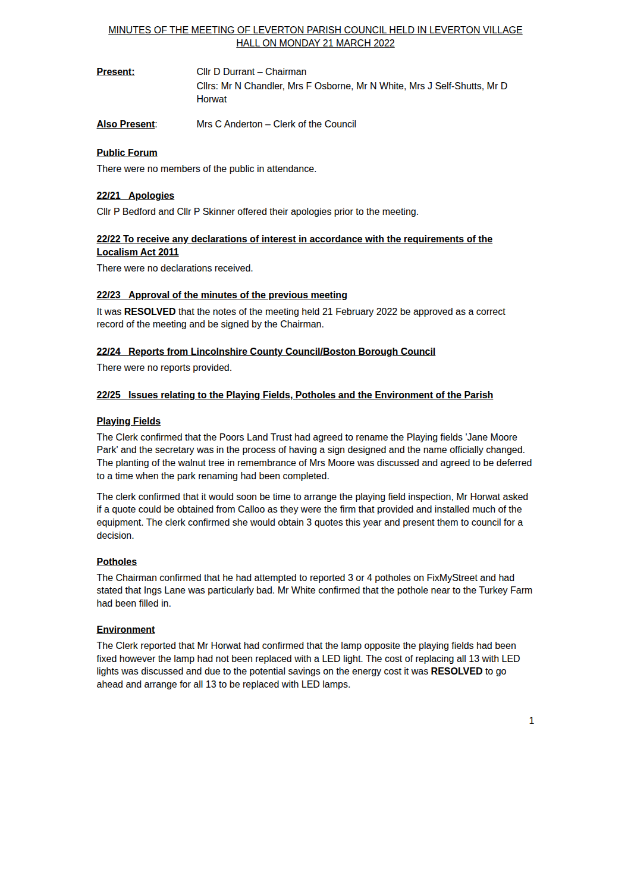MINUTES OF THE MEETING OF LEVERTON PARISH COUNCIL HELD IN LEVERTON VILLAGE HALL ON MONDAY 21 MARCH 2022
| Present: | Cllr D Durrant – Chairman |
| | Cllrs: Mr N Chandler, Mrs F Osborne, Mr N White, Mrs J Self-Shutts, Mr D Horwat |
| Also Present : | Mrs C Anderton – Clerk of the Council |
Public Forum
There were no members of the public in attendance.
22/21 Apologies
Cllr P Bedford and Cllr P Skinner offered their apologies prior to the meeting.
22/22 To receive any declarations of interest in accordance with the requirements of the Localism Act 2011
There were no declarations received.
22/23 Approval of the minutes of the previous meeting
It was RESOLVED that the notes of the meeting held 21 February 2022 be approved as a correct record of the meeting and be signed by the Chairman.
22/24 Reports from Lincolnshire County Council/Boston Borough Council
There were no reports provided.
22/25 Issues relating to the Playing Fields, Potholes and the Environment of the Parish
Playing Fields
The Clerk confirmed that the Poors Land Trust had agreed to rename the Playing fields 'Jane Moore Park' and the secretary was in the process of having a sign designed and the name officially changed. The planting of the walnut tree in remembrance of Mrs Moore was discussed and agreed to be deferred to a time when the park renaming had been completed.
The clerk confirmed that it would soon be time to arrange the playing field inspection, Mr Horwat asked if a quote could be obtained from Calloo as they were the firm that provided and installed much of the equipment. The clerk confirmed she would obtain 3 quotes this year and present them to council for a decision.
Potholes
The Chairman confirmed that he had attempted to reported 3 or 4 potholes on FixMyStreet and had stated that Ings Lane was particularly bad. Mr White confirmed that the pothole near to the Turkey Farm had been filled in.
Environment
The Clerk reported that Mr Horwat had confirmed that the lamp opposite the playing fields had been fixed however the lamp had not been replaced with a LED light. The cost of replacing all 13 with LED lights was discussed and due to the potential savings on the energy cost it was RESOLVED to go ahead and arrange for all 13 to be replaced with LED lamps.
1